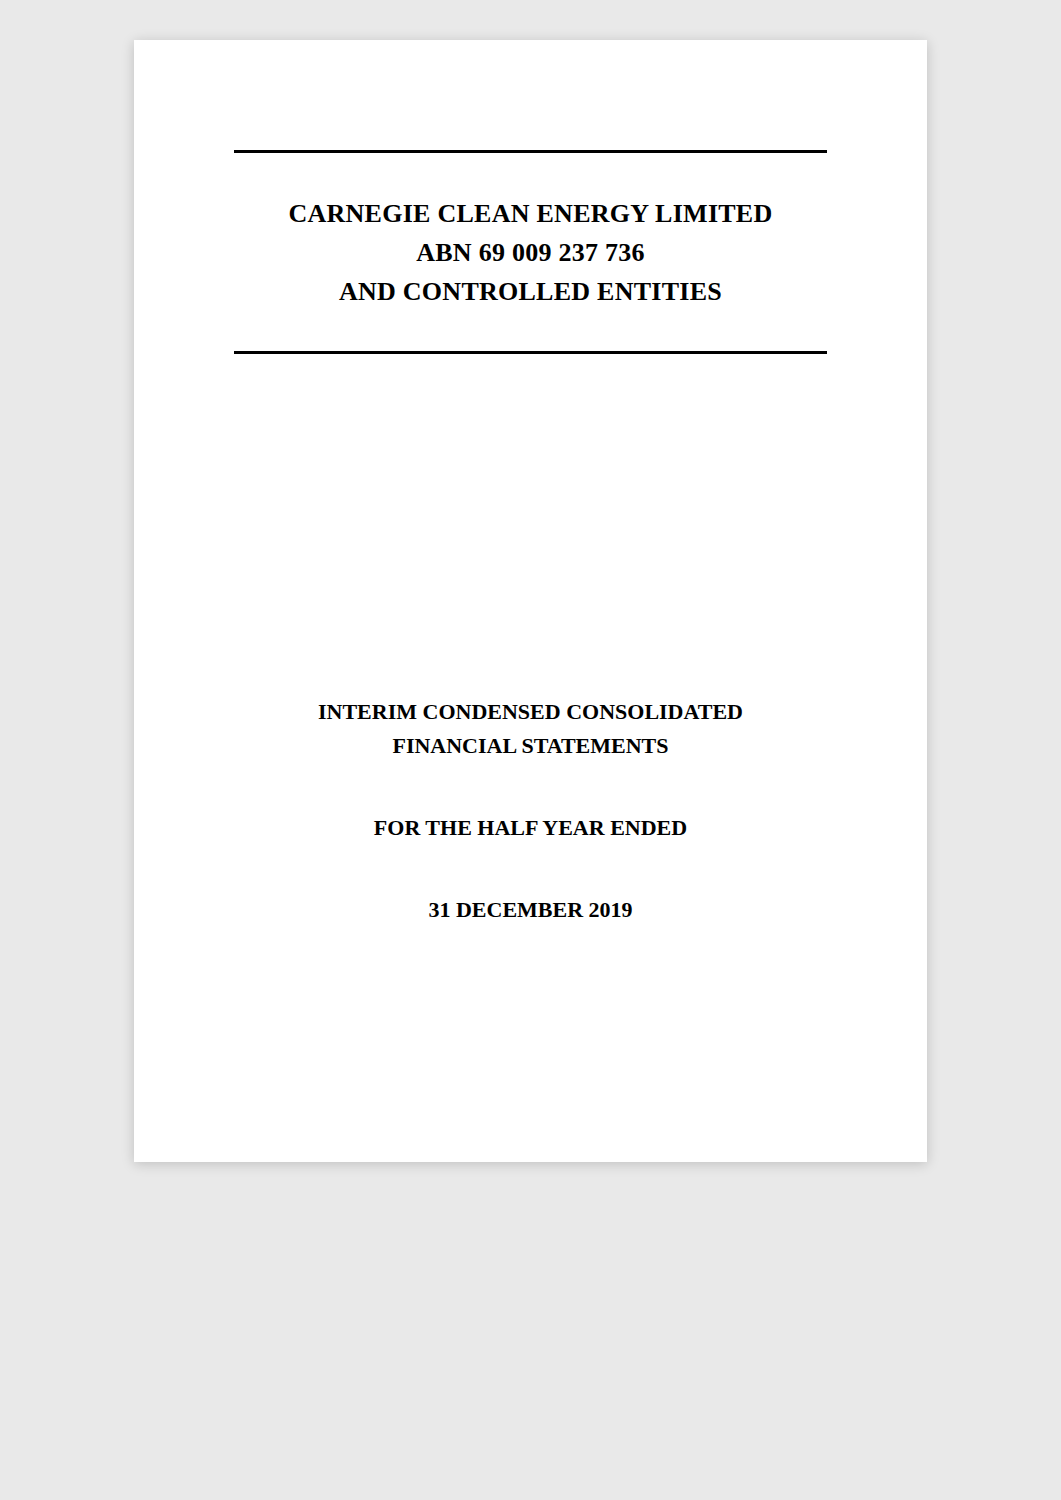Carnegie Clean Energy Limited ABN 69 009 237 736 and Controlled Entities
Interim Condensed Consolidated Financial Statements
For the Half Year Ended
31 December 2019